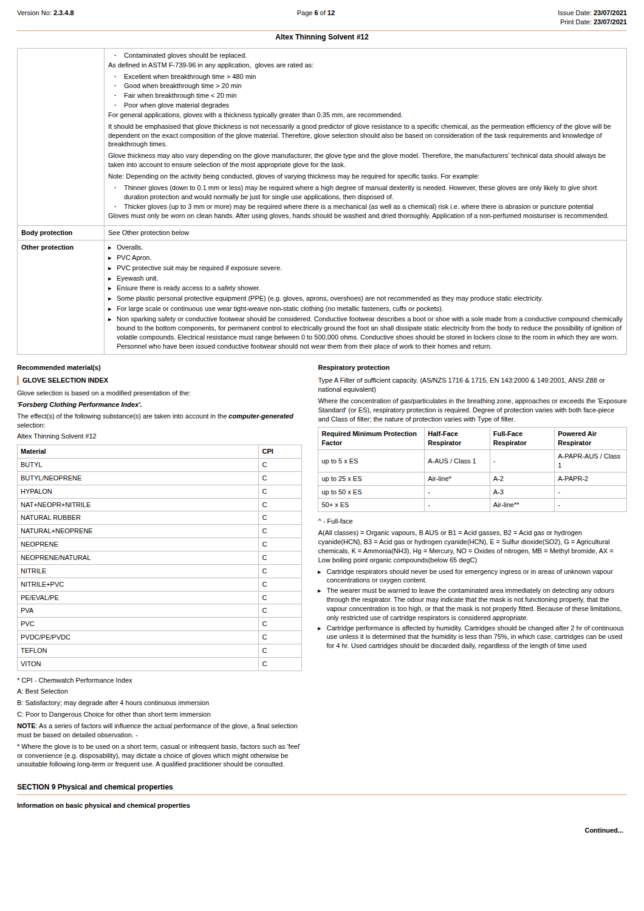Version No: 2.3.4.8
Page 6 of 12
Issue Date: 23/07/2021
Print Date: 23/07/2021
Altex Thinning Solvent #12
| | Contaminated gloves should be replaced. As defined in ASTM F-739-96 in any application, gloves are rated as: Excellent when breakthrough time > 480 min Good when breakthrough time > 20 min Fair when breakthrough time < 20 min Poor when glove material degrades For general applications, gloves with a thickness typically greater than 0.35 mm, are recommended. It should be emphasised that glove thickness is not necessarily a good predictor of glove resistance to a specific chemical, as the permeation efficiency of the glove will be dependent on the exact composition of the glove material. Therefore, glove selection should also be based on consideration of the task requirements and knowledge of breakthrough times. Glove thickness may also vary depending on the glove manufacturer, the glove type and the glove model. Therefore, the manufacturers' technical data should always be taken into account to ensure selection of the most appropriate glove for the task. Note: Depending on the activity being conducted, gloves of varying thickness may be required for specific tasks. For example: Thinner gloves (down to 0.1 mm or less) may be required where a high degree of manual dexterity is needed. However, these gloves are only likely to give short duration protection and would normally be just for single use applications, then disposed of. Thicker gloves (up to 3 mm or more) may be required where there is a mechanical (as well as a chemical) risk i.e. where there is abrasion or puncture potential Gloves must only be worn on clean hands. After using gloves, hands should be washed and dried thoroughly. Application of a non-perfumed moisturiser is recommended. |
| Body protection | See Other protection below |
| Other protection | Overalls. PVC Apron. PVC protective suit may be required if exposure severe. Eyewash unit. Ensure there is ready access to a safety shower. Some plastic personal protective equipment (PPE) (e.g. gloves, aprons, overshoes) are not recommended as they may produce static electricity. For large scale or continuous use wear tight-weave non-static clothing (no metallic fasteners, cuffs or pockets). Non sparking safety or conductive footwear should be considered. Conductive footwear describes a boot or shoe with a sole made from a conductive compound chemically bound to the bottom components, for permanent control to electrically ground the foot an shall dissipate static electricity from the body to reduce the possibility of ignition of volatile compounds. Electrical resistance must range between 0 to 500,000 ohms. Conductive shoes should be stored in lockers close to the room in which they are worn. Personnel who have been issued conductive footwear should not wear them from their place of work to their homes and return. |
Recommended material(s)
GLOVE SELECTION INDEX
Glove selection is based on a modified presentation of the:
'Forsberg Clothing Performance Index'.
The effect(s) of the following substance(s) are taken into account in the computer-generated selection:
Altex Thinning Solvent #12
| Material | CPI |
| --- | --- |
| BUTYL | C |
| BUTYL/NEOPRENE | C |
| HYPALON | C |
| NAT+NEOPR+NITRILE | C |
| NATURAL RUBBER | C |
| NATURAL+NEOPRENE | C |
| NEOPRENE | C |
| NEOPRENE/NATURAL | C |
| NITRILE | C |
| NITRILE+PVC | C |
| PE/EVAL/PE | C |
| PVA | C |
| PVC | C |
| PVDC/PE/PVDC | C |
| TEFLON | C |
| VITON | C |
* CPI - Chemwatch Performance Index
A: Best Selection
B: Satisfactory; may degrade after 4 hours continuous immersion
C: Poor to Dangerous Choice for other than short term immersion
NOTE: As a series of factors will influence the actual performance of the glove, a final selection must be based on detailed observation. -
* Where the glove is to be used on a short term, casual or infrequent basis, factors such as 'feel' or convenience (e.g. disposability), may dictate a choice of gloves which might otherwise be unsuitable following long-term or frequent use. A qualified practitioner should be consulted.
Respiratory protection
Type A Filter of sufficient capacity. (AS/NZS 1716 & 1715, EN 143:2000 & 149:2001, ANSI Z88 or national equivalent)
Where the concentration of gas/particulates in the breathing zone, approaches or exceeds the 'Exposure Standard' (or ES), respiratory protection is required. Degree of protection varies with both face-piece and Class of filter; the nature of protection varies with Type of filter.
| Required Minimum Protection Factor | Half-Face Respirator | Full-Face Respirator | Powered Air Respirator |
| --- | --- | --- | --- |
| up to 5 x ES | A-AUS / Class 1 | - | A-PAPR-AUS / Class 1 |
| up to 25 x ES | Air-line* | A-2 | A-PAPR-2 |
| up to 50 x ES | - | A-3 | - |
| 50+ x ES | - | Air-line** | - |
^ - Full-face
A(All classes) = Organic vapours, B AUS or B1 = Acid gasses, B2 = Acid gas or hydrogen cyanide(HCN), B3 = Acid gas or hydrogen cyanide(HCN), E = Sulfur dioxide(SO2), G = Agricultural chemicals, K = Ammonia(NH3), Hg = Mercury, NO = Oxides of nitrogen, MB = Methyl bromide, AX = Low boiling point organic compounds(below 65 degC)
Cartridge respirators should never be used for emergency ingress or in areas of unknown vapour concentrations or oxygen content.
The wearer must be warned to leave the contaminated area immediately on detecting any odours through the respirator. The odour may indicate that the mask is not functioning properly, that the vapour concentration is too high, or that the mask is not properly fitted. Because of these limitations, only restricted use of cartridge respirators is considered appropriate.
Cartridge performance is affected by humidity. Cartridges should be changed after 2 hr of continuous use unless it is determined that the humidity is less than 75%, in which case, cartridges can be used for 4 hr. Used cartridges should be discarded daily, regardless of the length of time used
SECTION 9 Physical and chemical properties
Information on basic physical and chemical properties
Continued...